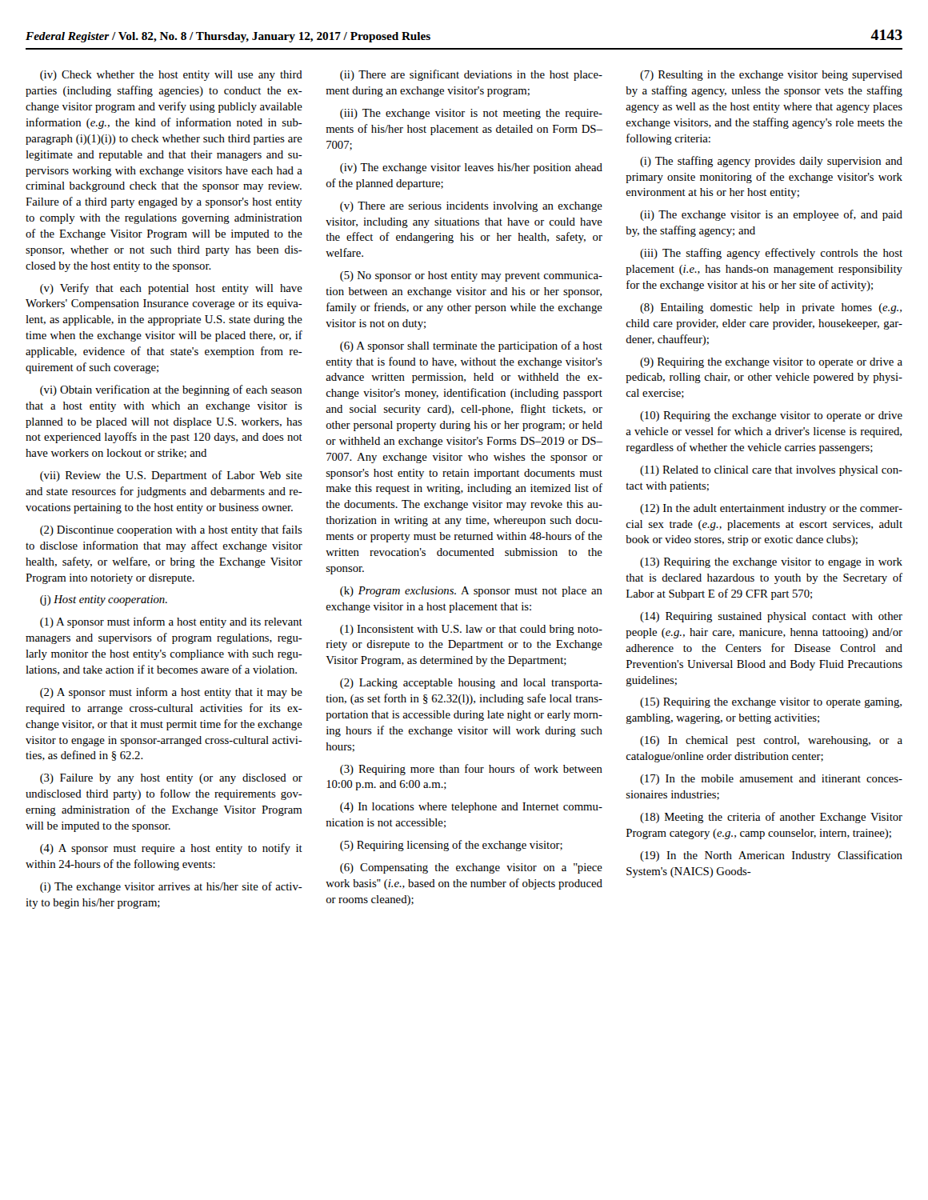Federal Register / Vol. 82, No. 8 / Thursday, January 12, 2017 / Proposed Rules
4143
(iv) Check whether the host entity will use any third parties (including staffing agencies) to conduct the exchange visitor program and verify using publicly available information (e.g., the kind of information noted in subparagraph (i)(1)(i)) to check whether such third parties are legitimate and reputable and that their managers and supervisors working with exchange visitors have each had a criminal background check that the sponsor may review. Failure of a third party engaged by a sponsor's host entity to comply with the regulations governing administration of the Exchange Visitor Program will be imputed to the sponsor, whether or not such third party has been disclosed by the host entity to the sponsor.
(v) Verify that each potential host entity will have Workers' Compensation Insurance coverage or its equivalent, as applicable, in the appropriate U.S. state during the time when the exchange visitor will be placed there, or, if applicable, evidence of that state's exemption from requirement of such coverage;
(vi) Obtain verification at the beginning of each season that a host entity with which an exchange visitor is planned to be placed will not displace U.S. workers, has not experienced layoffs in the past 120 days, and does not have workers on lockout or strike; and
(vii) Review the U.S. Department of Labor Web site and state resources for judgments and debarments and revocations pertaining to the host entity or business owner.
(2) Discontinue cooperation with a host entity that fails to disclose information that may affect exchange visitor health, safety, or welfare, or bring the Exchange Visitor Program into notoriety or disrepute.
(j) Host entity cooperation.
(1) A sponsor must inform a host entity and its relevant managers and supervisors of program regulations, regularly monitor the host entity's compliance with such regulations, and take action if it becomes aware of a violation.
(2) A sponsor must inform a host entity that it may be required to arrange cross-cultural activities for its exchange visitor, or that it must permit time for the exchange visitor to engage in sponsor-arranged cross-cultural activities, as defined in § 62.2.
(3) Failure by any host entity (or any disclosed or undisclosed third party) to follow the requirements governing administration of the Exchange Visitor Program will be imputed to the sponsor.
(4) A sponsor must require a host entity to notify it within 24-hours of the following events:
(i) The exchange visitor arrives at his/her site of activity to begin his/her program;
(ii) There are significant deviations in the host placement during an exchange visitor's program;
(iii) The exchange visitor is not meeting the requirements of his/her host placement as detailed on Form DS–7007;
(iv) The exchange visitor leaves his/her position ahead of the planned departure;
(v) There are serious incidents involving an exchange visitor, including any situations that have or could have the effect of endangering his or her health, safety, or welfare.
(5) No sponsor or host entity may prevent communication between an exchange visitor and his or her sponsor, family or friends, or any other person while the exchange visitor is not on duty;
(6) A sponsor shall terminate the participation of a host entity that is found to have, without the exchange visitor's advance written permission, held or withheld the exchange visitor's money, identification (including passport and social security card), cell-phone, flight tickets, or other personal property during his or her program; or held or withheld an exchange visitor's Forms DS–2019 or DS–7007. Any exchange visitor who wishes the sponsor or sponsor's host entity to retain important documents must make this request in writing, including an itemized list of the documents. The exchange visitor may revoke this authorization in writing at any time, whereupon such documents or property must be returned within 48-hours of the written revocation's documented submission to the sponsor.
(k) Program exclusions. A sponsor must not place an exchange visitor in a host placement that is:
(1) Inconsistent with U.S. law or that could bring notoriety or disrepute to the Department or to the Exchange Visitor Program, as determined by the Department;
(2) Lacking acceptable housing and local transportation, (as set forth in § 62.32(l)), including safe local transportation that is accessible during late night or early morning hours if the exchange visitor will work during such hours;
(3) Requiring more than four hours of work between 10:00 p.m. and 6:00 a.m.;
(4) In locations where telephone and Internet communication is not accessible;
(5) Requiring licensing of the exchange visitor;
(6) Compensating the exchange visitor on a ''piece work basis'' (i.e., based on the number of objects produced or rooms cleaned);
(7) Resulting in the exchange visitor being supervised by a staffing agency, unless the sponsor vets the staffing agency as well as the host entity where that agency places exchange visitors, and the staffing agency's role meets the following criteria:
(i) The staffing agency provides daily supervision and primary onsite monitoring of the exchange visitor's work environment at his or her host entity;
(ii) The exchange visitor is an employee of, and paid by, the staffing agency; and
(iii) The staffing agency effectively controls the host placement (i.e., has hands-on management responsibility for the exchange visitor at his or her site of activity);
(8) Entailing domestic help in private homes (e.g., child care provider, elder care provider, housekeeper, gardener, chauffeur);
(9) Requiring the exchange visitor to operate or drive a pedicab, rolling chair, or other vehicle powered by physical exercise;
(10) Requiring the exchange visitor to operate or drive a vehicle or vessel for which a driver's license is required, regardless of whether the vehicle carries passengers;
(11) Related to clinical care that involves physical contact with patients;
(12) In the adult entertainment industry or the commercial sex trade (e.g., placements at escort services, adult book or video stores, strip or exotic dance clubs);
(13) Requiring the exchange visitor to engage in work that is declared hazardous to youth by the Secretary of Labor at Subpart E of 29 CFR part 570;
(14) Requiring sustained physical contact with other people (e.g., hair care, manicure, henna tattooing) and/or adherence to the Centers for Disease Control and Prevention's Universal Blood and Body Fluid Precautions guidelines;
(15) Requiring the exchange visitor to operate gaming, gambling, wagering, or betting activities;
(16) In chemical pest control, warehousing, or a catalogue/online order distribution center;
(17) In the mobile amusement and itinerant concessionaires industries;
(18) Meeting the criteria of another Exchange Visitor Program category (e.g., camp counselor, intern, trainee);
(19) In the North American Industry Classification System's (NAICS) Goods-